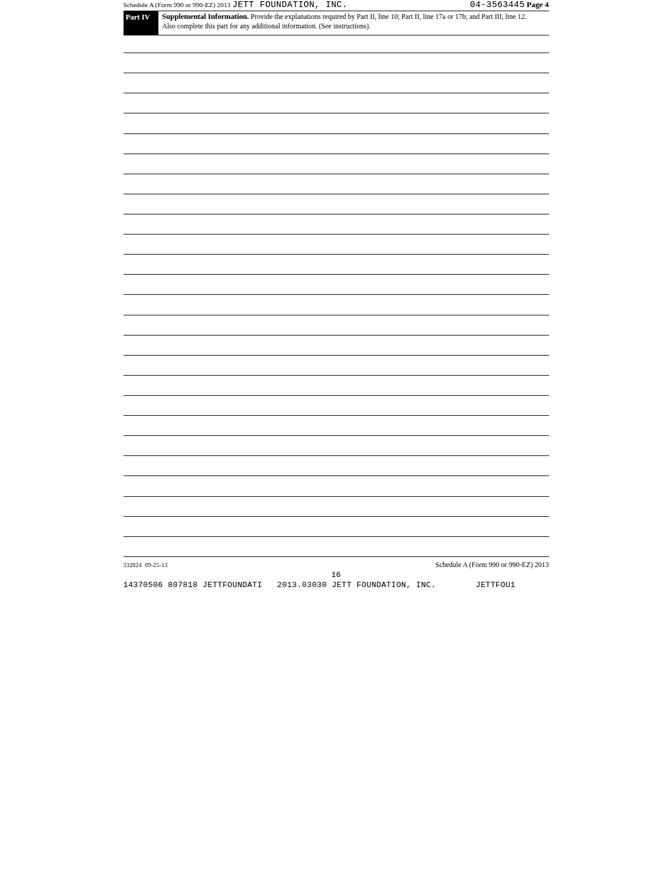Schedule A (Form 990 or 990-EZ) 2013 JETT FOUNDATION, INC.
04-3563445 Page 4
Part IV
Supplemental Information. Provide the explanations required by Part II, line 10; Part II, line 17a or 17b; and Part III, line 12. Also complete this part for any additional information. (See instructions).
332024 09-25-13
Schedule A (Form 990 or 990-EZ) 2013
16
14370506 807818 JETTFOUNDATI 2013.03030 JETT FOUNDATION, INC. JETTFOU1